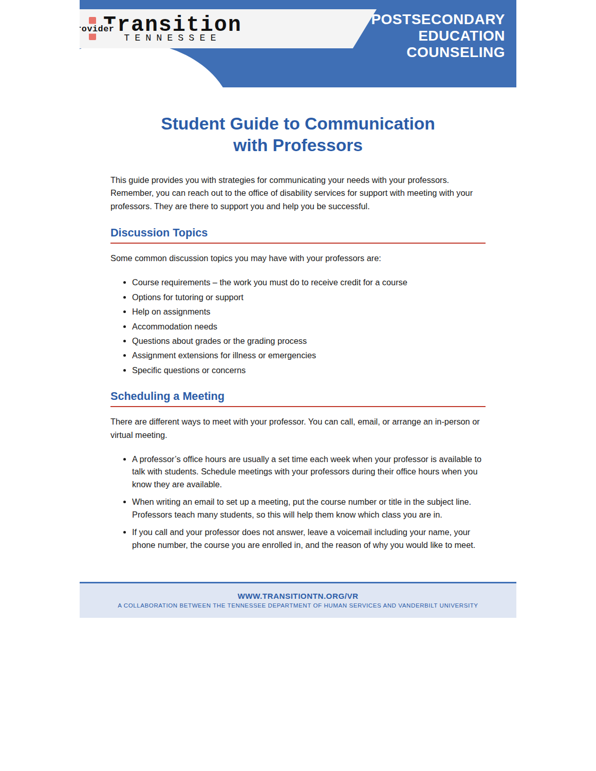Provider Transition TENNESSEE
POSTSECONDARY
EDUCATION
COUNSELING
Student Guide to Communication
with Professors
This guide provides you with strategies for communicating your needs with your professors. Remember, you can reach out to the office of disability services for support with meeting with your professors. They are there to support you and help you be successful.
Discussion Topics
Some common discussion topics you may have with your professors are:
Course requirements – the work you must do to receive credit for a course
Options for tutoring or support
Help on assignments
Accommodation needs
Questions about grades or the grading process
Assignment extensions for illness or emergencies
Specific questions or concerns
Scheduling a Meeting
There are different ways to meet with your professor. You can call, email, or arrange an in-person or virtual meeting.
A professor’s office hours are usually a set time each week when your professor is available to talk with students. Schedule meetings with your professors during their office hours when you know they are available.
When writing an email to set up a meeting, put the course number or title in the subject line. Professors teach many students, so this will help them know which class you are in.
If you call and your professor does not answer, leave a voicemail including your name, your phone number, the course you are enrolled in, and the reason of why you would like to meet.
WWW.TRANSITIONTN.ORG/VR
A COLLABORATION BETWEEN THE TENNESSEE DEPARTMENT OF HUMAN SERVICES AND VANDERBILT UNIVERSITY